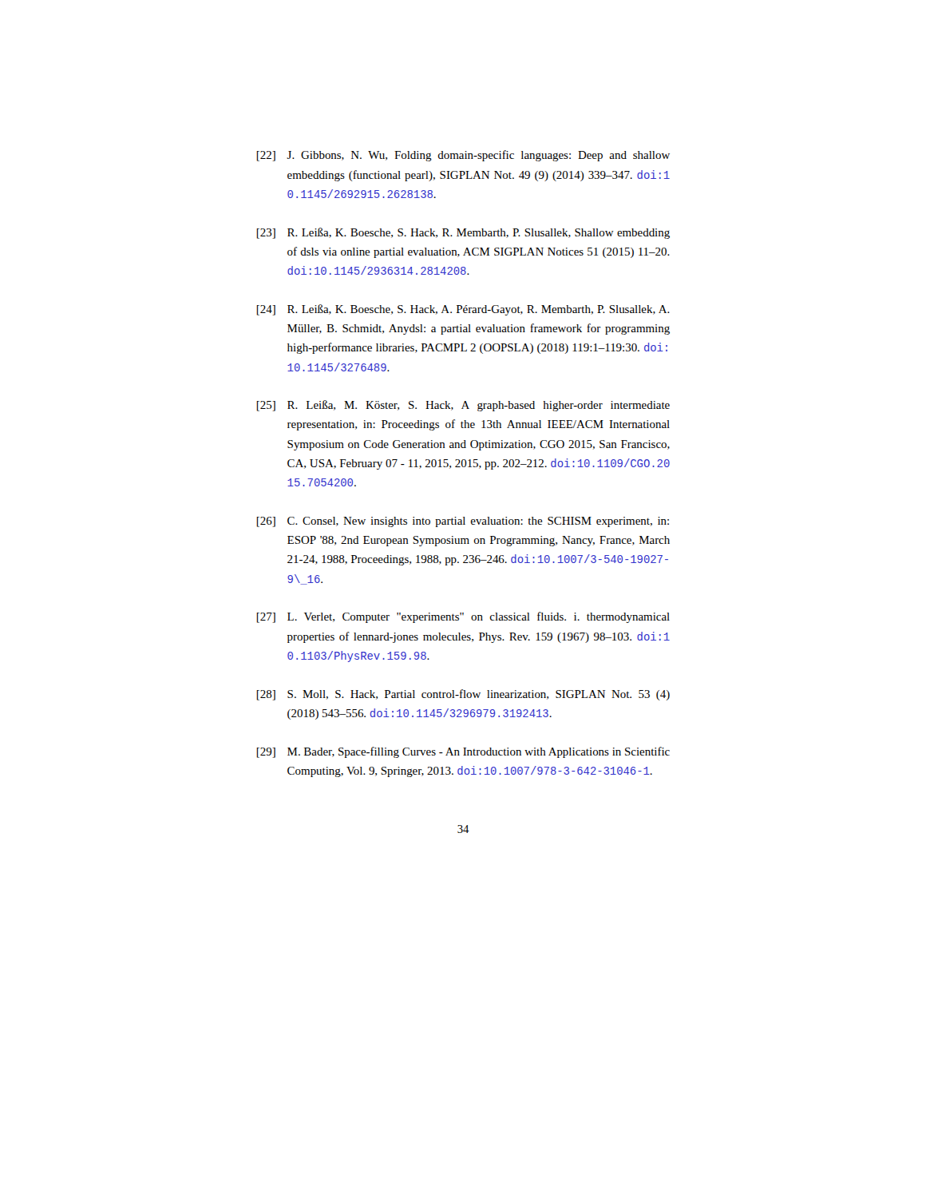[22] J. Gibbons, N. Wu, Folding domain-specific languages: Deep and shallow embeddings (functional pearl), SIGPLAN Not. 49 (9) (2014) 339–347. doi:10.1145/2692915.2628138.
[23] R. Leißa, K. Boesche, S. Hack, R. Membarth, P. Slusallek, Shallow embedding of dsls via online partial evaluation, ACM SIGPLAN Notices 51 (2015) 11–20. doi:10.1145/2936314.2814208.
[24] R. Leißa, K. Boesche, S. Hack, A. Pérard-Gayot, R. Membarth, P. Slusallek, A. Müller, B. Schmidt, Anydsl: a partial evaluation framework for programming high-performance libraries, PACMPL 2 (OOPSLA) (2018) 119:1–119:30. doi:10.1145/3276489.
[25] R. Leißa, M. Köster, S. Hack, A graph-based higher-order intermediate representation, in: Proceedings of the 13th Annual IEEE/ACM International Symposium on Code Generation and Optimization, CGO 2015, San Francisco, CA, USA, February 07 - 11, 2015, 2015, pp. 202–212. doi:10.1109/CGO.2015.7054200.
[26] C. Consel, New insights into partial evaluation: the SCHISM experiment, in: ESOP '88, 2nd European Symposium on Programming, Nancy, France, March 21-24, 1988, Proceedings, 1988, pp. 236–246. doi:10.1007/3-540-19027-9\_16.
[27] L. Verlet, Computer "experiments" on classical fluids. i. thermodynamical properties of lennard-jones molecules, Phys. Rev. 159 (1967) 98–103. doi:10.1103/PhysRev.159.98.
[28] S. Moll, S. Hack, Partial control-flow linearization, SIGPLAN Not. 53 (4) (2018) 543–556. doi:10.1145/3296979.3192413.
[29] M. Bader, Space-filling Curves - An Introduction with Applications in Scientific Computing, Vol. 9, Springer, 2013. doi:10.1007/978-3-642-31046-1.
34